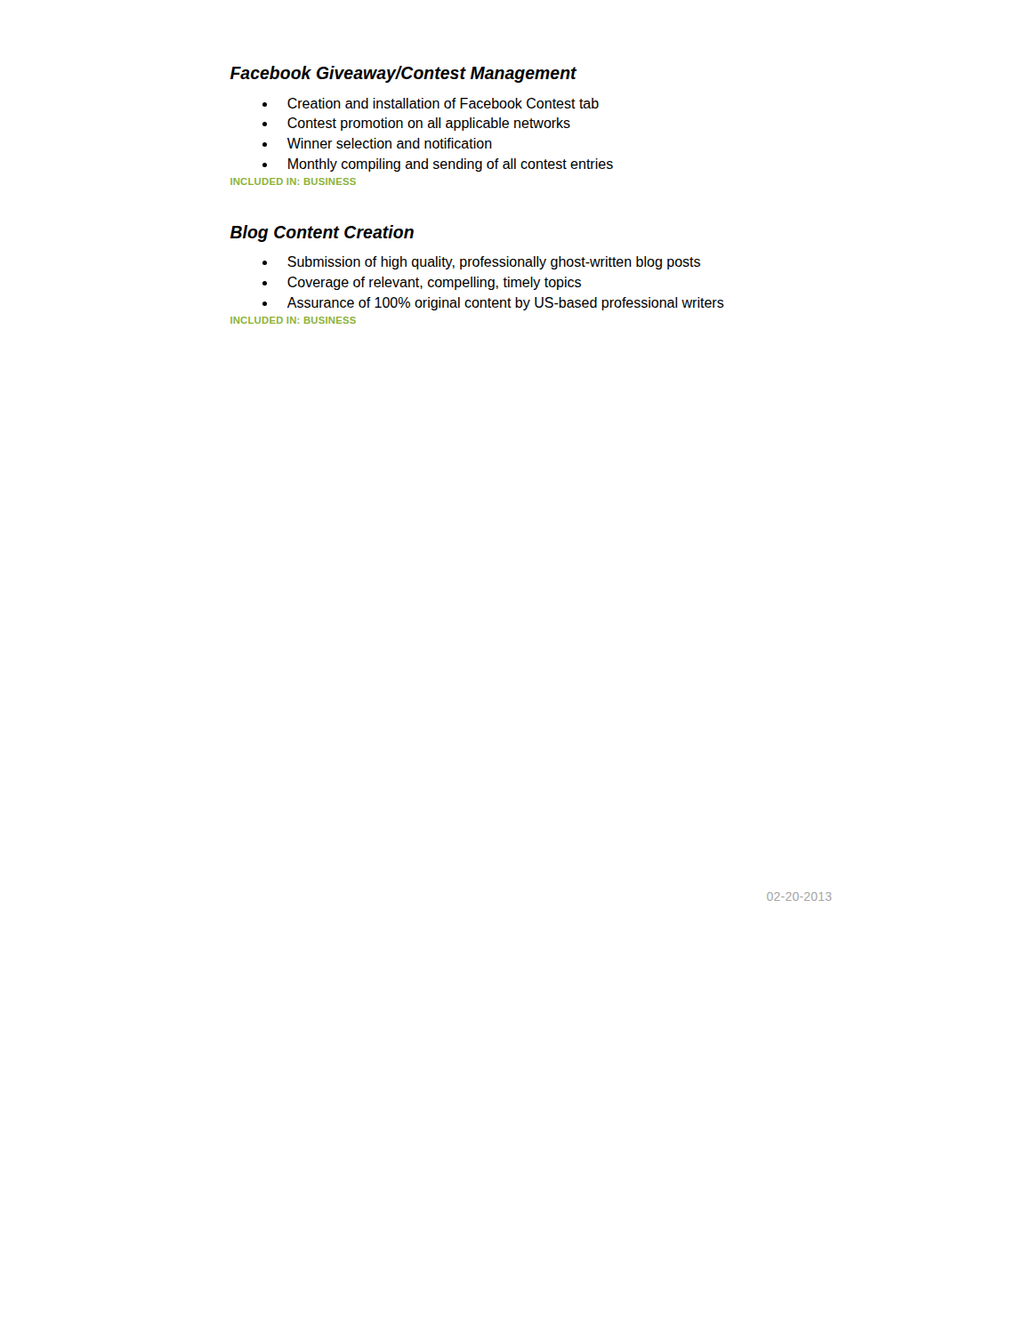Facebook Giveaway/Contest Management
Creation and installation of Facebook Contest tab
Contest promotion on all applicable networks
Winner selection and notification
Monthly compiling and sending of all contest entries
INCLUDED IN: BUSINESS
Blog Content Creation
Submission of high quality, professionally ghost-written blog posts
Coverage of relevant, compelling, timely topics
Assurance of 100% original content by US-based professional writers
INCLUDED IN: BUSINESS
02-20-2013